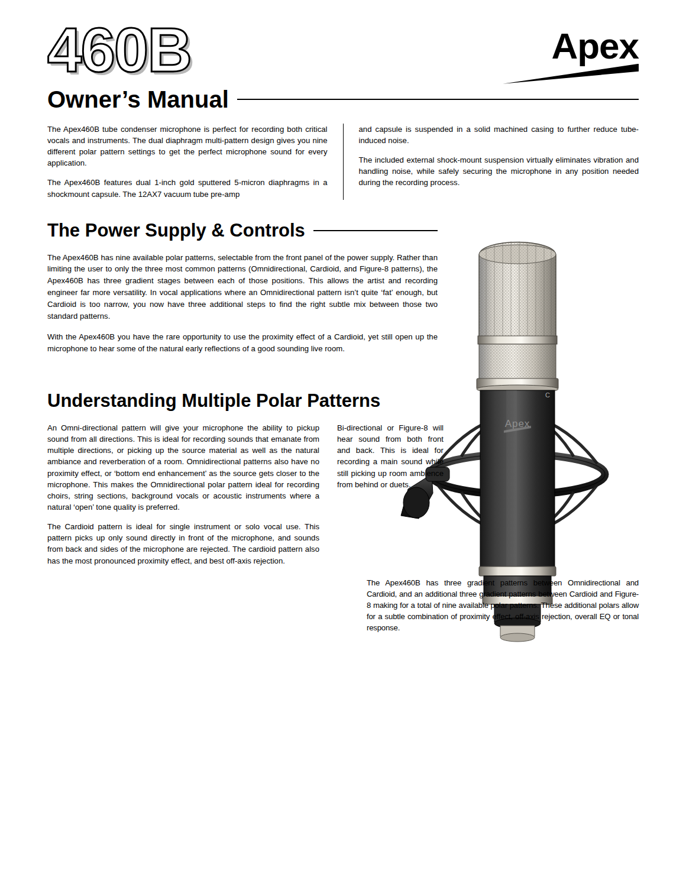460B
Apex
Owner’s Manual
The Apex460B tube condenser microphone is perfect for recording both critical vocals and instruments. The dual diaphragm multi-pattern design gives you nine different polar pattern settings to get the perfect microphone sound for every application.
The Apex460B features dual 1-inch gold sputtered 5-micron diaphragms in a shockmount capsule. The 12AX7 vacuum tube pre-amp
and capsule is suspended in a solid machined casing to further reduce tube-induced noise.
The included external shock-mount suspension virtually eliminates vibration and handling noise, while safely securing the microphone in any position needed during the recording process.
Apex C
The Power Supply & Controls
The Apex460B has nine available polar patterns, selectable from the front panel of the power supply. Rather than limiting the user to only the three most common patterns (Omnidirectional, Cardioid, and Figure-8 patterns), the Apex460B has three gradient stages between each of those positions. This allows the artist and recording engineer far more versatility. In vocal applications where an Omnidirectional pattern isn’t quite ‘fat’ enough, but Cardioid is too narrow, you now have three additional steps to find the right subtle mix between those two standard patterns.
With the Apex460B you have the rare opportunity to use the proximity effect of a Cardioid, yet still open up the microphone to hear some of the natural early reflections of a good sounding live room.
Understanding Multiple Polar Patterns
An Omni-directional pattern will give your microphone the ability to pickup sound from all directions. This is ideal for recording sounds that emanate from multiple directions, or picking up the source material as well as the natural ambiance and reverberation of a room. Omnidirectional patterns also have no proximity effect, or ‘bottom end enhancement’ as the source gets closer to the microphone. This makes the Omnidirectional polar pattern ideal for recording choirs, string sections, background vocals or acoustic instruments where a natural ‘open’ tone quality is preferred.
The Cardioid pattern is ideal for single instrument or solo vocal use. This pattern picks up only sound directly in front of the microphone, and sounds from back and sides of the microphone are rejected. The cardioid pattern also has the most pronounced proximity effect, and best off-axis rejection.
Bi-directional or Figure-8 will hear sound from both front and back. This is ideal for recording a main sound while still picking up room ambience from behind or duets.
The Apex460B has three gradient patterns between Omnidirectional and Cardioid, and an additional three gradient patterns between Cardioid and Figure-8 making for a total of nine available polar patterns. These additional polars allow for a subtle combination of proximity effect, off-axis rejection, overall EQ or tonal response.